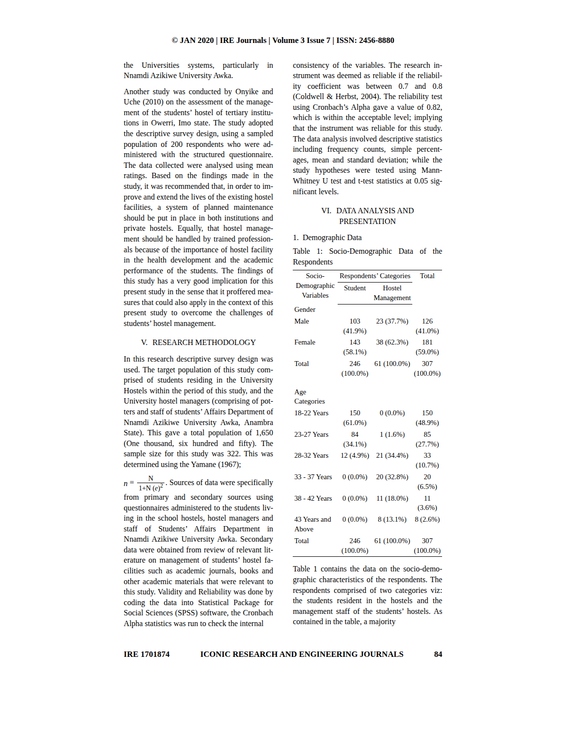© JAN 2020 | IRE Journals | Volume 3 Issue 7 | ISSN: 2456-8880
the Universities systems, particularly in Nnamdi Azikiwe University Awka.
Another study was conducted by Onyike and Uche (2010) on the assessment of the management of the students’ hostel of tertiary institutions in Owerri, Imo state. The study adopted the descriptive survey design, using a sampled population of 200 respondents who were administered with the structured questionnaire. The data collected were analysed using mean ratings. Based on the findings made in the study, it was recommended that, in order to improve and extend the lives of the existing hostel facilities, a system of planned maintenance should be put in place in both institutions and private hostels. Equally, that hostel management should be handled by trained professionals because of the importance of hostel facility in the health development and the academic performance of the students. The findings of this study has a very good implication for this present study in the sense that it proffered measures that could also apply in the context of this present study to overcome the challenges of students’ hostel management.
V. RESEARCH METHODOLOGY
In this research descriptive survey design was used. The target population of this study comprised of students residing in the University Hostels within the period of this study, and the University hostel managers (comprising of potters and staff of students’ Affairs Department of Nnamdi Azikiwe University Awka, Anambra State). This gave a total population of 1,650 (One thousand, six hundred and fifty). The sample size for this study was 322. This was determined using the Yamane (1967);
n = N 1+N (e)2. Sources of data were specifically from primary and secondary sources using questionnaires administered to the students living in the school hostels, hostel managers and staff of Students’ Affairs Department in Nnamdi Azikiwe University Awka. Secondary data were obtained from review of relevant literature on management of students’ hostel facilities such as academic journals, books and other academic materials that were relevant to this study. Validity and Reliability was done by coding the data into Statistical Package for Social Sciences (SPSS) software, the Cronbach Alpha statistics was run to check the internal
consistency of the variables. The research instrument was deemed as reliable if the reliability coefficient was between 0.7 and 0.8 (Coldwell & Herbst, 2004). The reliability test using Cronbach’s Alpha gave a value of 0.82, which is within the acceptable level; implying that the instrument was reliable for this study. The data analysis involved descriptive statistics including frequency counts, simple percentages, mean and standard deviation; while the study hypotheses were tested using Mann-Whitney U test and t-test statistics at 0.05 significant levels.
VI. DATA ANALYSIS AND PRESENTATION
1. Demographic Data
Table 1: Socio-Demographic Data of the Respondents
| Socio- Demographic Variables | Respondents’ Categories | Total |
| --- | --- | --- |
| Student | Hostel Management |
| Gender | | | |
| Male | 103 (41.9%) | 23 (37.7%) | 126 (41.0%) |
| Female | 143 (58.1%) | 38 (62.3%) | 181 (59.0%) |
| Total | 246 (100.0%) | 61 (100.0%) | 307 (100.0%) |
| Age Categories | | | |
| 18-22 Years | 150 (61.0%) | 0 (0.0%) | 150 (48.9%) |
| 23-27 Years | 84 (34.1%) | 1 (1.6%) | 85 (27.7%) |
| 28-32 Years | 12 (4.9%) | 21 (34.4%) | 33 (10.7%) |
| 33 - 37 Years | 0 (0.0%) | 20 (32.8%) | 20 (6.5%) |
| 38 - 42 Years | 0 (0.0%) | 11 (18.0%) | 11 (3.6%) |
| 43 Years and Above | 0 (0.0%) | 8 (13.1%) | 8 (2.6%) |
| Total | 246 (100.0%) | 61 (100.0%) | 307 (100.0%) |
Table 1 contains the data on the socio-demographic characteristics of the respondents. The respondents comprised of two categories viz: the students resident in the hostels and the management staff of the students’ hostels. As contained in the table, a majority
IRE 1701874
ICONIC RESEARCH AND ENGINEERING JOURNALS
84